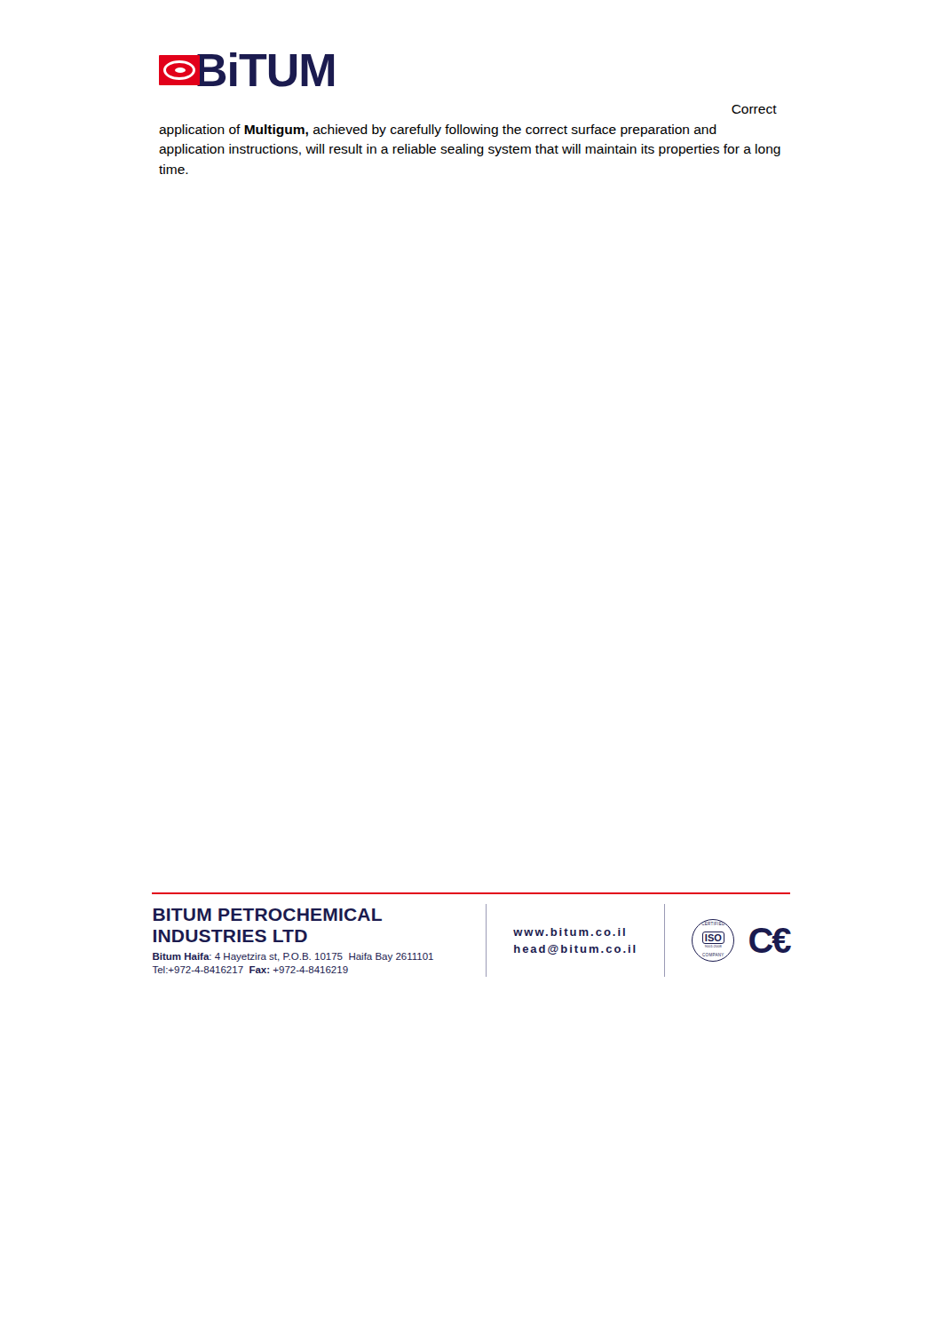BiTUM
Correct
application of Multigum, achieved by carefully following the correct surface preparation and application instructions, will result in a reliable sealing system that will maintain its properties for a long time.
BITUM PETROCHEMICAL INDUSTRIES LTD
Bitum Haifa: 4 Hayetzira st, P.O.B. 10175 Haifa Bay 2611101 Tel:+972-4-8416217 Fax: +972-4-8416219
www.bitum.co.il
head@bitum.co.il
CERTIFIED ISO 9001:2008 COMPANY
C€